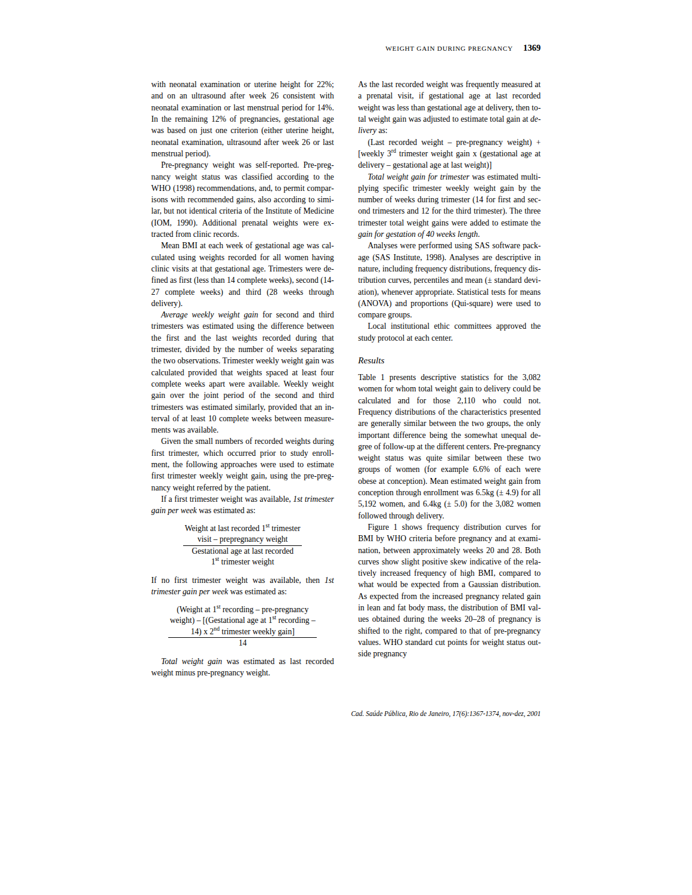Weight gain during pregnancy 1369
with neonatal examination or uterine height for 22%; and on an ultrasound after week 26 consistent with neonatal examination or last menstrual period for 14%. In the remaining 12% of pregnancies, gestational age was based on just one criterion (either uterine height, neonatal examination, ultrasound after week 26 or last menstrual period).
Pre-pregnancy weight was self-reported. Pre-pregnancy weight status was classified according to the WHO (1998) recommendations, and, to permit comparisons with recommended gains, also according to similar, but not identical criteria of the Institute of Medicine (IOM, 1990). Additional prenatal weights were extracted from clinic records.
Mean BMI at each week of gestational age was calculated using weights recorded for all women having clinic visits at that gestational age. Trimesters were defined as first (less than 14 complete weeks), second (14-27 complete weeks) and third (28 weeks through delivery).
Average weekly weight gain for second and third trimesters was estimated using the difference between the first and the last weights recorded during that trimester, divided by the number of weeks separating the two observations. Trimester weekly weight gain was calculated provided that weights spaced at least four complete weeks apart were available. Weekly weight gain over the joint period of the second and third trimesters was estimated similarly, provided that an interval of at least 10 complete weeks between measurements was available.
Given the small numbers of recorded weights during first trimester, which occurred prior to study enrollment, the following approaches were used to estimate first trimester weekly weight gain, using the pre-pregnancy weight referred by the patient.
If a first trimester weight was available, 1st trimester gain per week was estimated as:
Weight at last recorded 1st trimester
visit – prepregnancy weight Gestational age at last recorded
1st trimester weight
If no first trimester weight was available, then 1st trimester gain per week was estimated as:
(Weight at 1st recording – pre-pregnancy
weight) – [(Gestational age at 1st recording –
14) x 2nd trimester weekly gain] 14
Total weight gain was estimated as last recorded weight minus pre-pregnancy weight.
As the last recorded weight was frequently measured at a prenatal visit, if gestational age at last recorded weight was less than gestational age at delivery, then total weight gain was adjusted to estimate total gain at delivery as:
(Last recorded weight – pre-pregnancy weight) + [weekly 3rd trimester weight gain x (gestational age at delivery – gestational age at last weight)]
Total weight gain for trimester was estimated multiplying specific trimester weekly weight gain by the number of weeks during trimester (14 for first and second trimesters and 12 for the third trimester). The three trimester total weight gains were added to estimate the gain for gestation of 40 weeks length.
Analyses were performed using SAS software package (SAS Institute, 1998). Analyses are descriptive in nature, including frequency distributions, frequency distribution curves, percentiles and mean (± standard deviation), whenever appropriate. Statistical tests for means (ANOVA) and proportions (Qui-square) were used to compare groups.
Local institutional ethic committees approved the study protocol at each center.
Results
Table 1 presents descriptive statistics for the 3,082 women for whom total weight gain to delivery could be calculated and for those 2,110 who could not. Frequency distributions of the characteristics presented are generally similar between the two groups, the only important difference being the somewhat unequal degree of follow-up at the different centers. Pre-pregnancy weight status was quite similar between these two groups of women (for example 6.6% of each were obese at conception). Mean estimated weight gain from conception through enrollment was 6.5kg (± 4.9) for all 5,192 women, and 6.4kg (± 5.0) for the 3,082 women followed through delivery.
Figure 1 shows frequency distribution curves for BMI by WHO criteria before pregnancy and at examination, between approximately weeks 20 and 28. Both curves show slight positive skew indicative of the relatively increased frequency of high BMI, compared to what would be expected from a Gaussian distribution. As expected from the increased pregnancy related gain in lean and fat body mass, the distribution of BMI values obtained during the weeks 20–28 of pregnancy is shifted to the right, compared to that of pre-pregnancy values. WHO standard cut points for weight status outside pregnancy
Cad. Saúde Pública, Rio de Janeiro, 17(6):1367-1374, nov-dez, 2001